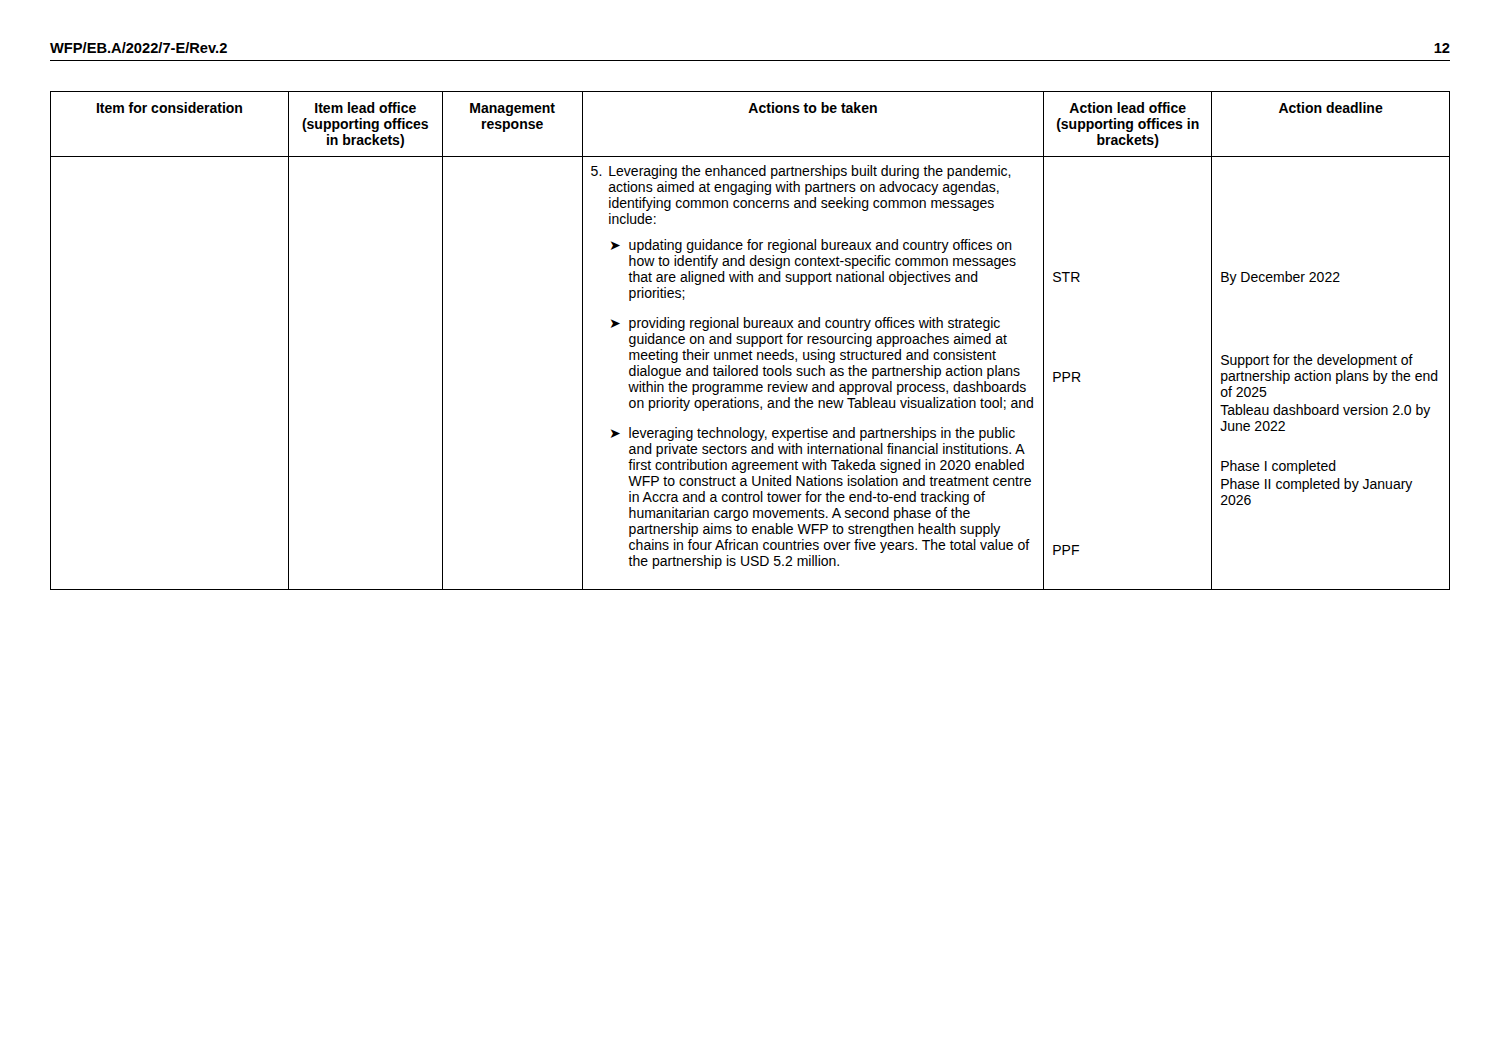WFP/EB.A/2022/7-E/Rev.2 12
| Item for consideration | Item lead office (supporting offices in brackets) | Management response | Actions to be taken | Action lead office (supporting offices in brackets) | Action deadline |
| --- | --- | --- | --- | --- | --- |
| | | | 5. Leveraging the enhanced partnerships built during the pandemic, actions aimed at engaging with partners on advocacy agendas, identifying common concerns and seeking common messages include: ➤ updating guidance for regional bureaux and country offices on how to identify and design context-specific common messages that are aligned with and support national objectives and priorities; ➤ providing regional bureaux and country offices with strategic guidance on and support for resourcing approaches aimed at meeting their unmet needs, using structured and consistent dialogue and tailored tools such as the partnership action plans within the programme review and approval process, dashboards on priority operations, and the new Tableau visualization tool; and ➤ leveraging technology, expertise and partnerships in the public and private sectors and with international financial institutions. A first contribution agreement with Takeda signed in 2020 enabled WFP to construct a United Nations isolation and treatment centre in Accra and a control tower for the end-to-end tracking of humanitarian cargo movements. A second phase of the partnership aims to enable WFP to strengthen health supply chains in four African countries over five years. The total value of the partnership is USD 5.2 million. | STR PPR PPF | By December 2022 Support for the development of partnership action plans by the end of 2025 Tableau dashboard version 2.0 by June 2022 Phase I completed Phase II completed by January 2026 |